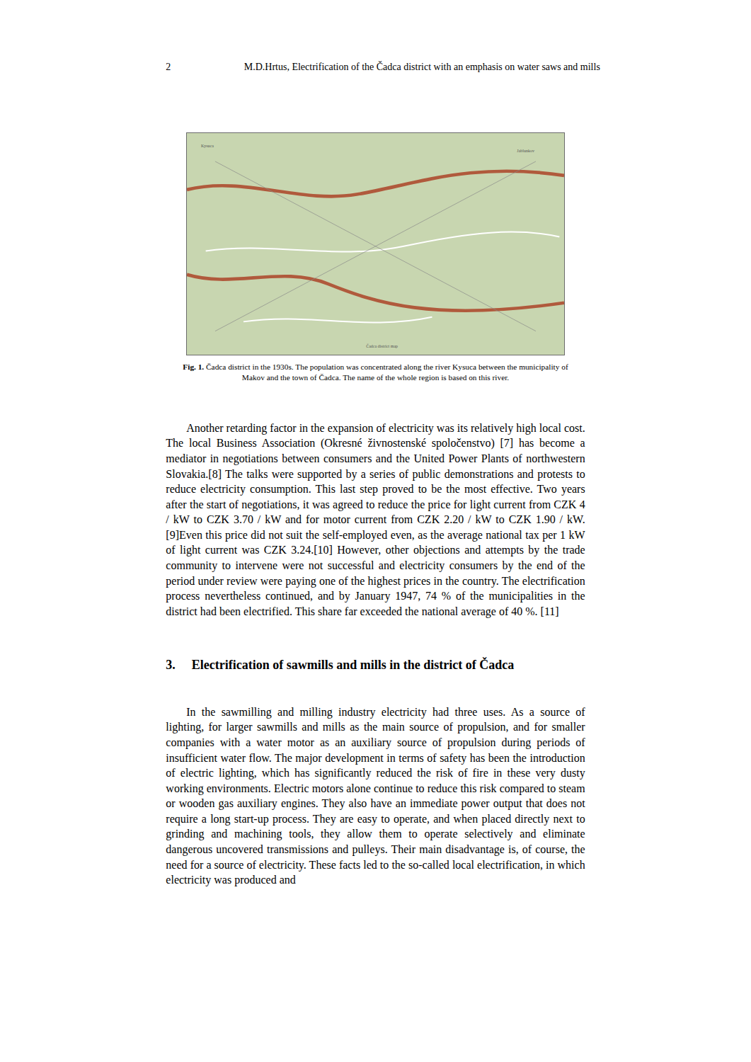2 M.D.Hrtus, Electrification of the Čadca district with an emphasis on water saws and mills
Fig. 1. Čadca district in the 1930s. The population was concentrated along the river Kysuca between the municipality of Makov and the town of Čadca. The name of the whole region is based on this river.
Another retarding factor in the expansion of electricity was its relatively high local cost. The local Business Association (Okresné živnostenské spoločenstvo) [7] has become a mediator in negotiations between consumers and the United Power Plants of northwestern Slovakia.[8] The talks were supported by a series of public demonstrations and protests to reduce electricity consumption. This last step proved to be the most effective. Two years after the start of negotiations, it was agreed to reduce the price for light current from CZK 4 / kW to CZK 3.70 / kW and for motor current from CZK 2.20 / kW to CZK 1.90 / kW. [9]Even this price did not suit the self-employed even, as the average national tax per 1 kW of light current was CZK 3.24.[10] However, other objections and attempts by the trade community to intervene were not successful and electricity consumers by the end of the period under review were paying one of the highest prices in the country. The electrification process nevertheless continued, and by January 1947, 74 % of the municipalities in the district had been electrified. This share far exceeded the national average of 40 %. [11]
3. Electrification of sawmills and mills in the district of Čadca
In the sawmilling and milling industry electricity had three uses. As a source of lighting, for larger sawmills and mills as the main source of propulsion, and for smaller companies with a water motor as an auxiliary source of propulsion during periods of insufficient water flow. The major development in terms of safety has been the introduction of electric lighting, which has significantly reduced the risk of fire in these very dusty working environments. Electric motors alone continue to reduce this risk compared to steam or wooden gas auxiliary engines. They also have an immediate power output that does not require a long start-up process. They are easy to operate, and when placed directly next to grinding and machining tools, they allow them to operate selectively and eliminate dangerous uncovered transmissions and pulleys. Their main disadvantage is, of course, the need for a source of electricity. These facts led to the so-called local electrification, in which electricity was produced and